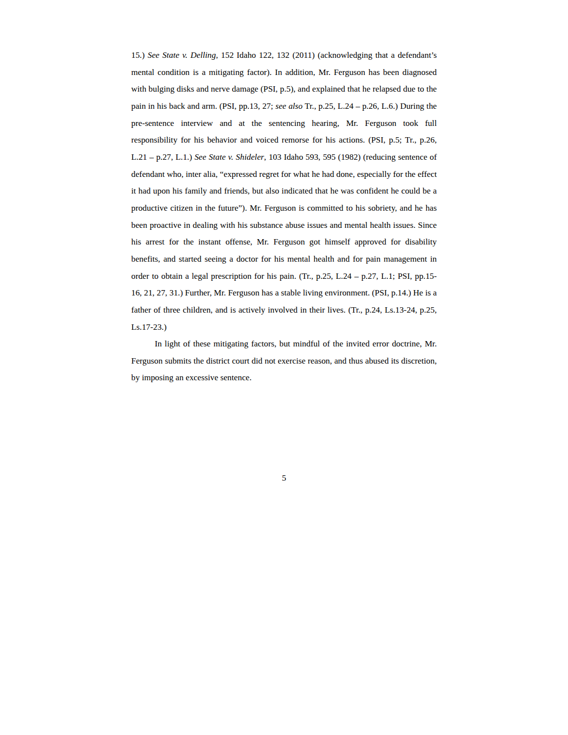15.) See State v. Delling, 152 Idaho 122, 132 (2011) (acknowledging that a defendant’s mental condition is a mitigating factor). In addition, Mr. Ferguson has been diagnosed with bulging disks and nerve damage (PSI, p.5), and explained that he relapsed due to the pain in his back and arm. (PSI, pp.13, 27; see also Tr., p.25, L.24 – p.26, L.6.) During the pre-sentence interview and at the sentencing hearing, Mr. Ferguson took full responsibility for his behavior and voiced remorse for his actions. (PSI, p.5; Tr., p.26, L.21 – p.27, L.1.) See State v. Shideler, 103 Idaho 593, 595 (1982) (reducing sentence of defendant who, inter alia, “expressed regret for what he had done, especially for the effect it had upon his family and friends, but also indicated that he was confident he could be a productive citizen in the future”). Mr. Ferguson is committed to his sobriety, and he has been proactive in dealing with his substance abuse issues and mental health issues. Since his arrest for the instant offense, Mr. Ferguson got himself approved for disability benefits, and started seeing a doctor for his mental health and for pain management in order to obtain a legal prescription for his pain. (Tr., p.25, L.24 – p.27, L.1; PSI, pp.15-16, 21, 27, 31.) Further, Mr. Ferguson has a stable living environment. (PSI, p.14.) He is a father of three children, and is actively involved in their lives. (Tr., p.24, Ls.13-24, p.25, Ls.17-23.)
In light of these mitigating factors, but mindful of the invited error doctrine, Mr. Ferguson submits the district court did not exercise reason, and thus abused its discretion, by imposing an excessive sentence.
5